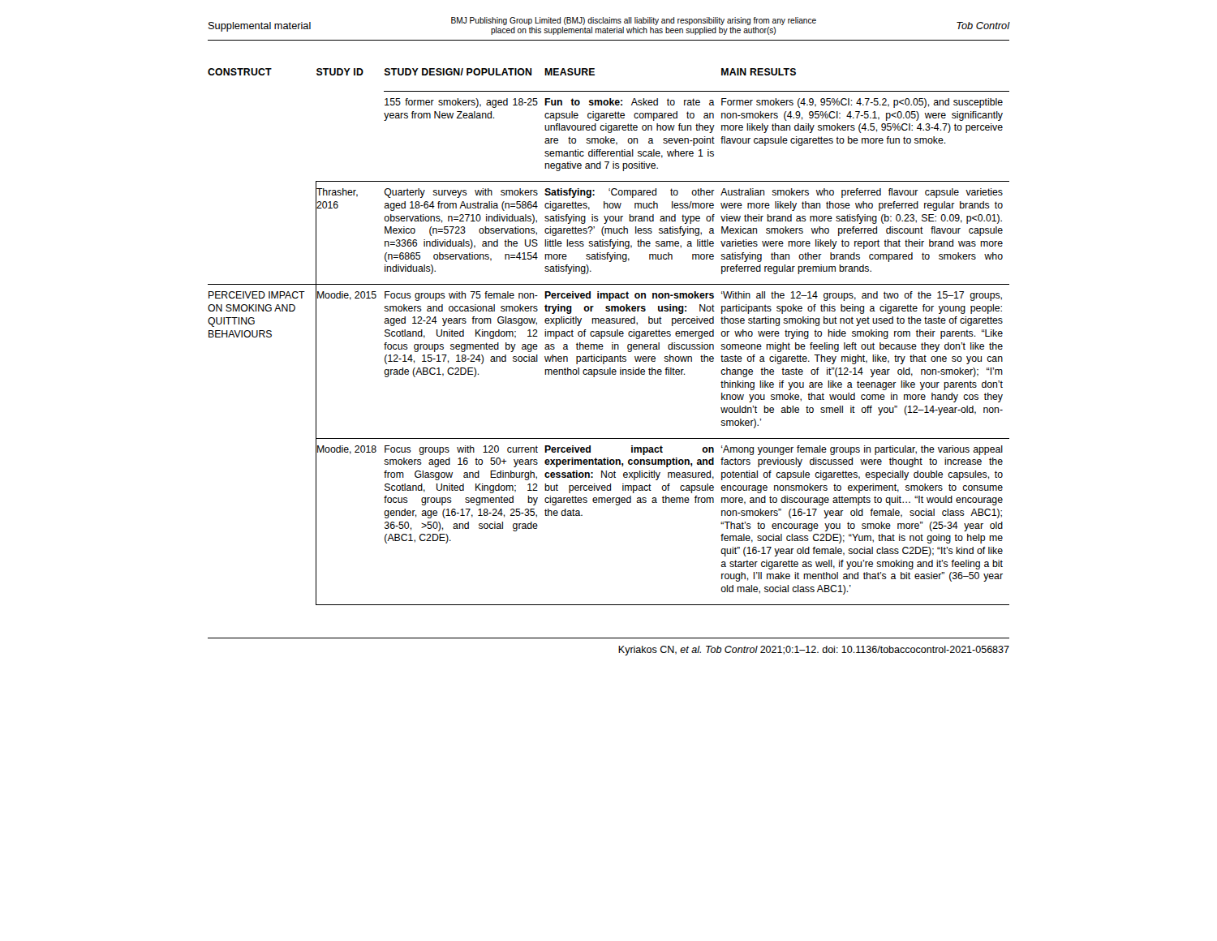Supplemental material
BMJ Publishing Group Limited (BMJ) disclaims all liability and responsibility arising from any reliance
placed on this supplemental material which has been supplied by the author(s)
Tob Control
| CONSTRUCT | STUDY ID | STUDY DESIGN/ POPULATION | MEASURE | MAIN RESULTS |
| --- | --- | --- | --- | --- |
| | | 155 former smokers), aged 18-25 years from New Zealand. | Fun to smoke: Asked to rate a capsule cigarette compared to an unflavoured cigarette on how fun they are to smoke, on a seven-point semantic differential scale, where 1 is negative and 7 is positive. | Former smokers (4.9, 95%CI: 4.7-5.2, p<0.05), and susceptible non-smokers (4.9, 95%CI: 4.7-5.1, p<0.05) were significantly more likely than daily smokers (4.5, 95%CI: 4.3-4.7) to perceive flavour capsule cigarettes to be more fun to smoke. |
| | Thrasher, 2016 | Quarterly surveys with smokers aged 18-64 from Australia (n=5864 observations, n=2710 individuals), Mexico (n=5723 observations, n=3366 individuals), and the US (n=6865 observations, n=4154 individuals). | Satisfying: ‘Compared to other cigarettes, how much less/more satisfying is your brand and type of cigarettes?’ (much less satisfying, a little less satisfying, the same, a little more satisfying, much more satisfying). | Australian smokers who preferred flavour capsule varieties were more likely than those who preferred regular brands to view their brand as more satisfying (b: 0.23, SE: 0.09, p<0.01). Mexican smokers who preferred discount flavour capsule varieties were more likely to report that their brand was more satisfying than other brands compared to smokers who preferred regular premium brands. |
| PERCEIVED IMPACT ON SMOKING AND QUITTING BEHAVIOURS | Moodie, 2015 | Focus groups with 75 female non-smokers and occasional smokers aged 12-24 years from Glasgow, Scotland, United Kingdom; 12 focus groups segmented by age (12-14, 15-17, 18-24) and social grade (ABC1, C2DE). | Perceived impact on non-smokers trying or smokers using: Not explicitly measured, but perceived impact of capsule cigarettes emerged as a theme in general discussion when participants were shown the menthol capsule inside the filter. | ‘Within all the 12–14 groups, and two of the 15–17 groups, participants spoke of this being a cigarette for young people: those starting smoking but not yet used to the taste of cigarettes or who were trying to hide smoking rom their parents. “Like someone might be feeling left out because they don’t like the taste of a cigarette. They might, like, try that one so you can change the taste of it”(12-14 year old, non-smoker); “I’m thinking like if you are like a teenager like your parents don’t know you smoke, that would come in more handy cos they wouldn’t be able to smell it off you” (12–14-year-old, non-smoker).’ |
| | Moodie, 2018 | Focus groups with 120 current smokers aged 16 to 50+ years from Glasgow and Edinburgh, Scotland, United Kingdom; 12 focus groups segmented by gender, age (16-17, 18-24, 25-35, 36-50, >50), and social grade (ABC1, C2DE). | Perceived impact on experimentation, consumption, and cessation: Not explicitly measured, but perceived impact of capsule cigarettes emerged as a theme from the data. | ‘Among younger female groups in particular, the various appeal factors previously discussed were thought to increase the potential of capsule cigarettes, especially double capsules, to encourage nonsmokers to experiment, smokers to consume more, and to discourage attempts to quit… “It would encourage non-smokers” (16-17 year old female, social class ABC1); “That’s to encourage you to smoke more” (25-34 year old female, social class C2DE); “Yum, that is not going to help me quit” (16-17 year old female, social class C2DE); “It’s kind of like a starter cigarette as well, if you’re smoking and it’s feeling a bit rough, I’ll make it menthol and that’s a bit easier” (36–50 year old male, social class ABC1).’ |
Kyriakos CN, et al. Tob Control 2021;0:1–12. doi: 10.1136/tobaccocontrol-2021-056837